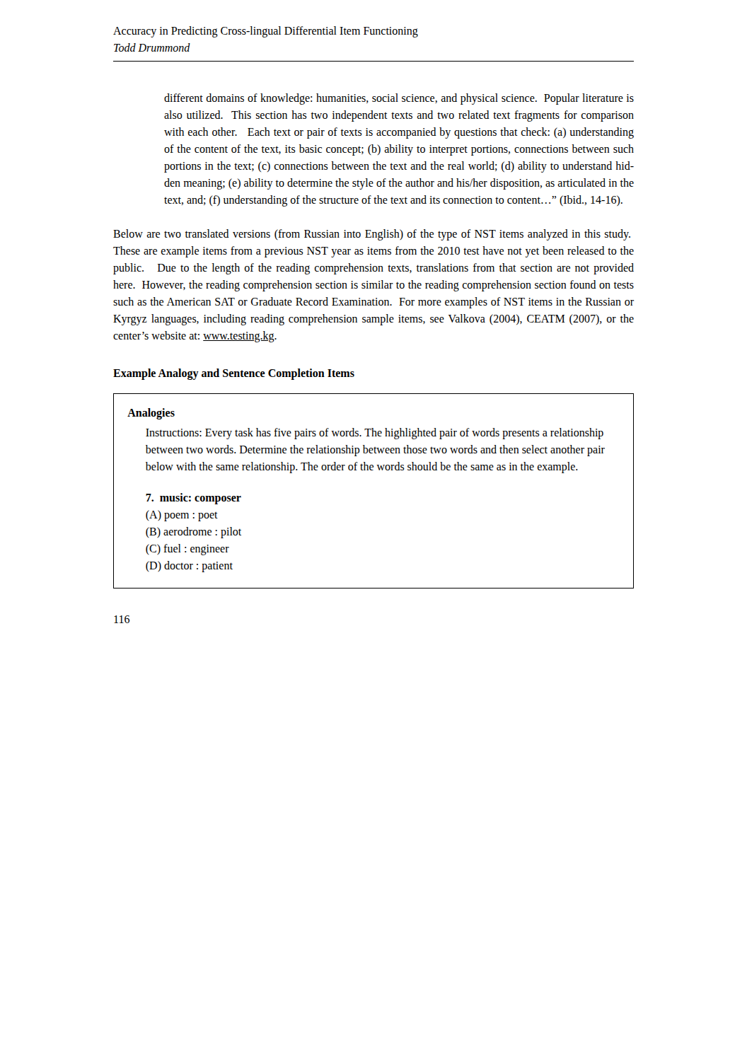Accuracy in Predicting Cross-lingual Differential Item Functioning
Todd Drummond
different domains of knowledge: humanities, social science, and physical science. Popular literature is also utilized. This section has two independent texts and two related text fragments for comparison with each other. Each text or pair of texts is accompanied by questions that check: (a) understanding of the content of the text, its basic concept; (b) ability to interpret portions, connections between such portions in the text; (c) connections between the text and the real world; (d) ability to understand hidden meaning; (e) ability to determine the style of the author and his/her disposition, as articulated in the text, and; (f) understanding of the structure of the text and its connection to content…” (Ibid., 14-16).
Below are two translated versions (from Russian into English) of the type of NST items analyzed in this study. These are example items from a previous NST year as items from the 2010 test have not yet been released to the public. Due to the length of the reading comprehension texts, translations from that section are not provided here. However, the reading comprehension section is similar to the reading comprehension section found on tests such as the American SAT or Graduate Record Examination. For more examples of NST items in the Russian or Kyrgyz languages, including reading comprehension sample items, see Valkova (2004), CEATM (2007), or the center’s website at: www.testing.kg.
Example Analogy and Sentence Completion Items
Analogies
Instructions: Every task has five pairs of words. The highlighted pair of words presents a relationship between two words. Determine the relationship between those two words and then select another pair below with the same relationship. The order of the words should be the same as in the example.
7. music: composer
(A) poem : poet
(B) aerodrome : pilot
(C) fuel : engineer
(D) doctor : patient
116